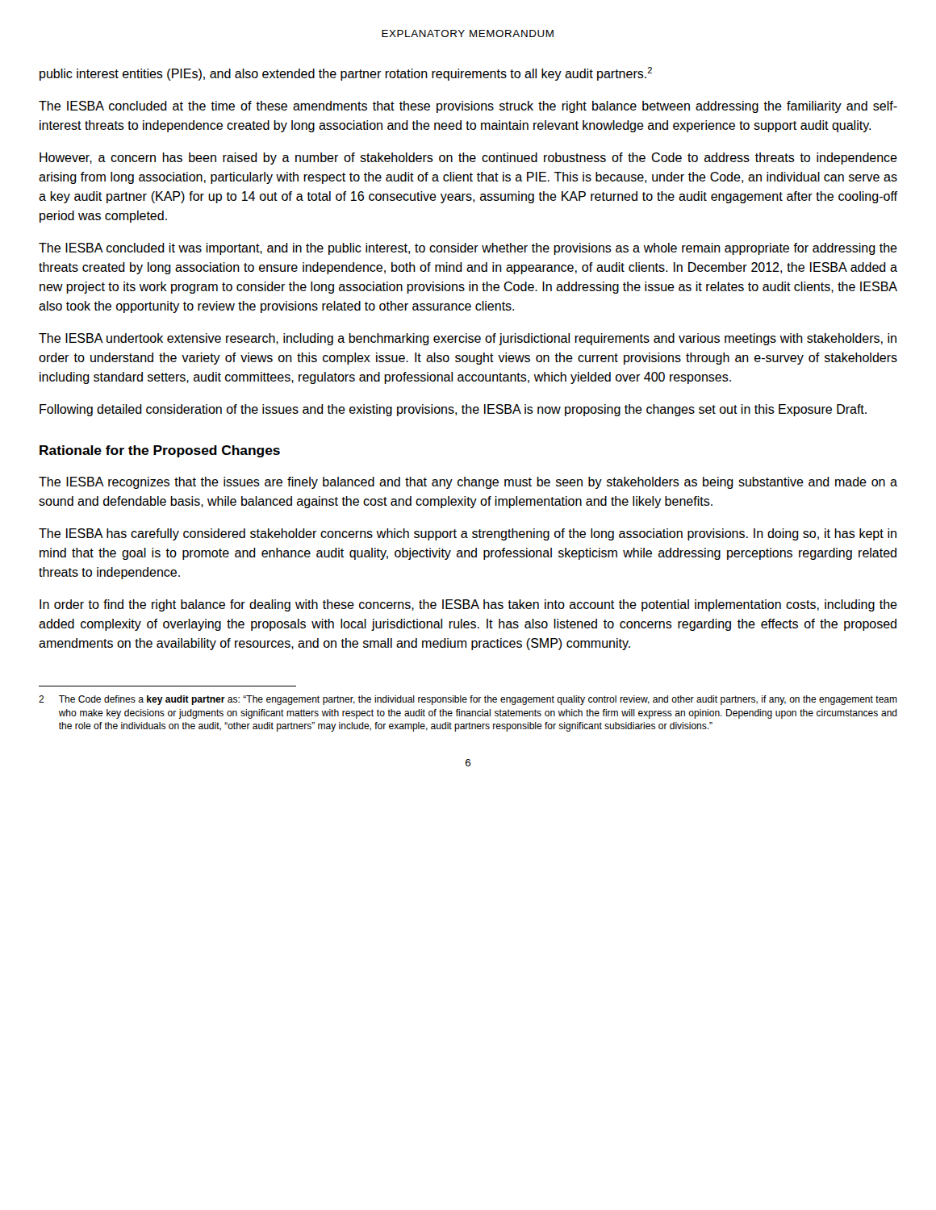EXPLANATORY MEMORANDUM
public interest entities (PIEs), and also extended the partner rotation requirements to all key audit partners.2
The IESBA concluded at the time of these amendments that these provisions struck the right balance between addressing the familiarity and self-interest threats to independence created by long association and the need to maintain relevant knowledge and experience to support audit quality.
However, a concern has been raised by a number of stakeholders on the continued robustness of the Code to address threats to independence arising from long association, particularly with respect to the audit of a client that is a PIE. This is because, under the Code, an individual can serve as a key audit partner (KAP) for up to 14 out of a total of 16 consecutive years, assuming the KAP returned to the audit engagement after the cooling-off period was completed.
The IESBA concluded it was important, and in the public interest, to consider whether the provisions as a whole remain appropriate for addressing the threats created by long association to ensure independence, both of mind and in appearance, of audit clients. In December 2012, the IESBA added a new project to its work program to consider the long association provisions in the Code. In addressing the issue as it relates to audit clients, the IESBA also took the opportunity to review the provisions related to other assurance clients.
The IESBA undertook extensive research, including a benchmarking exercise of jurisdictional requirements and various meetings with stakeholders, in order to understand the variety of views on this complex issue. It also sought views on the current provisions through an e-survey of stakeholders including standard setters, audit committees, regulators and professional accountants, which yielded over 400 responses.
Following detailed consideration of the issues and the existing provisions, the IESBA is now proposing the changes set out in this Exposure Draft.
Rationale for the Proposed Changes
The IESBA recognizes that the issues are finely balanced and that any change must be seen by stakeholders as being substantive and made on a sound and defendable basis, while balanced against the cost and complexity of implementation and the likely benefits.
The IESBA has carefully considered stakeholder concerns which support a strengthening of the long association provisions. In doing so, it has kept in mind that the goal is to promote and enhance audit quality, objectivity and professional skepticism while addressing perceptions regarding related threats to independence.
In order to find the right balance for dealing with these concerns, the IESBA has taken into account the potential implementation costs, including the added complexity of overlaying the proposals with local jurisdictional rules. It has also listened to concerns regarding the effects of the proposed amendments on the availability of resources, and on the small and medium practices (SMP) community.
2
The Code defines a key audit partner as: “The engagement partner, the individual responsible for the engagement quality control review, and other audit partners, if any, on the engagement team who make key decisions or judgments on significant matters with respect to the audit of the financial statements on which the firm will express an opinion. Depending upon the circumstances and the role of the individuals on the audit, “other audit partners” may include, for example, audit partners responsible for significant subsidiaries or divisions.”
6